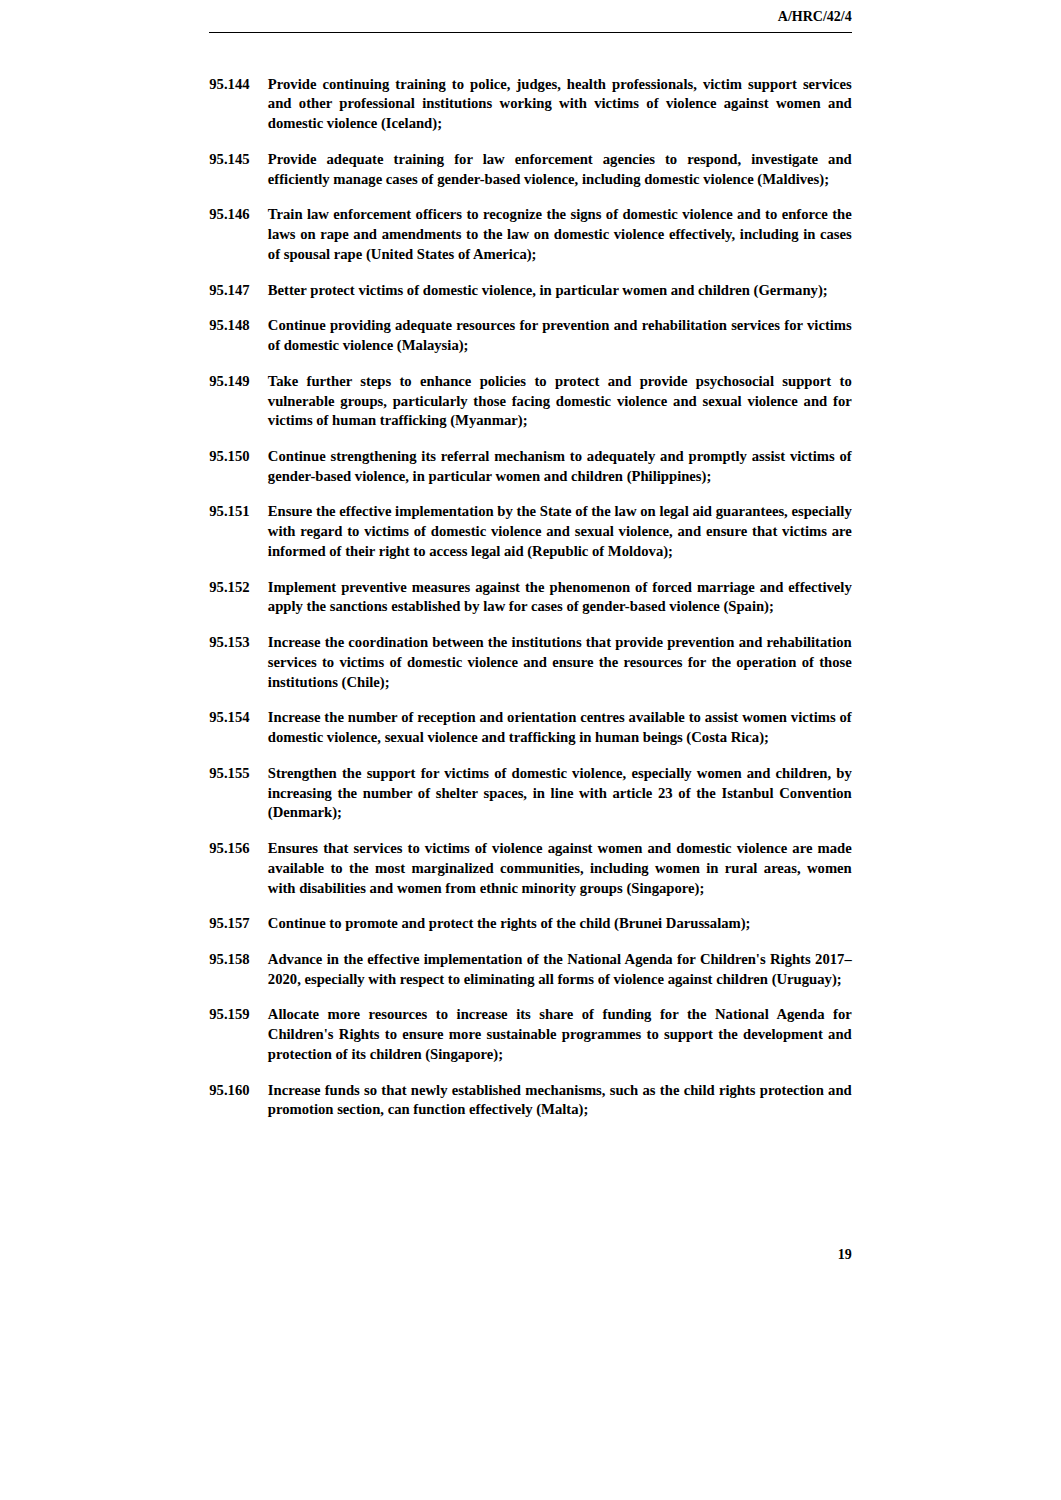A/HRC/42/4
95.144
Provide continuing training to police, judges, health professionals, victim support services and other professional institutions working with victims of violence against women and domestic violence (Iceland);
95.145
Provide adequate training for law enforcement agencies to respond, investigate and efficiently manage cases of gender-based violence, including domestic violence (Maldives);
95.146
Train law enforcement officers to recognize the signs of domestic violence and to enforce the laws on rape and amendments to the law on domestic violence effectively, including in cases of spousal rape (United States of America);
95.147
Better protect victims of domestic violence, in particular women and children (Germany);
95.148
Continue providing adequate resources for prevention and rehabilitation services for victims of domestic violence (Malaysia);
95.149
Take further steps to enhance policies to protect and provide psychosocial support to vulnerable groups, particularly those facing domestic violence and sexual violence and for victims of human trafficking (Myanmar);
95.150
Continue strengthening its referral mechanism to adequately and promptly assist victims of gender-based violence, in particular women and children (Philippines);
95.151
Ensure the effective implementation by the State of the law on legal aid guarantees, especially with regard to victims of domestic violence and sexual violence, and ensure that victims are informed of their right to access legal aid (Republic of Moldova);
95.152
Implement preventive measures against the phenomenon of forced marriage and effectively apply the sanctions established by law for cases of gender-based violence (Spain);
95.153
Increase the coordination between the institutions that provide prevention and rehabilitation services to victims of domestic violence and ensure the resources for the operation of those institutions (Chile);
95.154
Increase the number of reception and orientation centres available to assist women victims of domestic violence, sexual violence and trafficking in human beings (Costa Rica);
95.155
Strengthen the support for victims of domestic violence, especially women and children, by increasing the number of shelter spaces, in line with article 23 of the Istanbul Convention (Denmark);
95.156
Ensures that services to victims of violence against women and domestic violence are made available to the most marginalized communities, including women in rural areas, women with disabilities and women from ethnic minority groups (Singapore);
95.157
Continue to promote and protect the rights of the child (Brunei Darussalam);
95.158
Advance in the effective implementation of the National Agenda for Children's Rights 2017–2020, especially with respect to eliminating all forms of violence against children (Uruguay);
95.159
Allocate more resources to increase its share of funding for the National Agenda for Children's Rights to ensure more sustainable programmes to support the development and protection of its children (Singapore);
95.160
Increase funds so that newly established mechanisms, such as the child rights protection and promotion section, can function effectively (Malta);
19